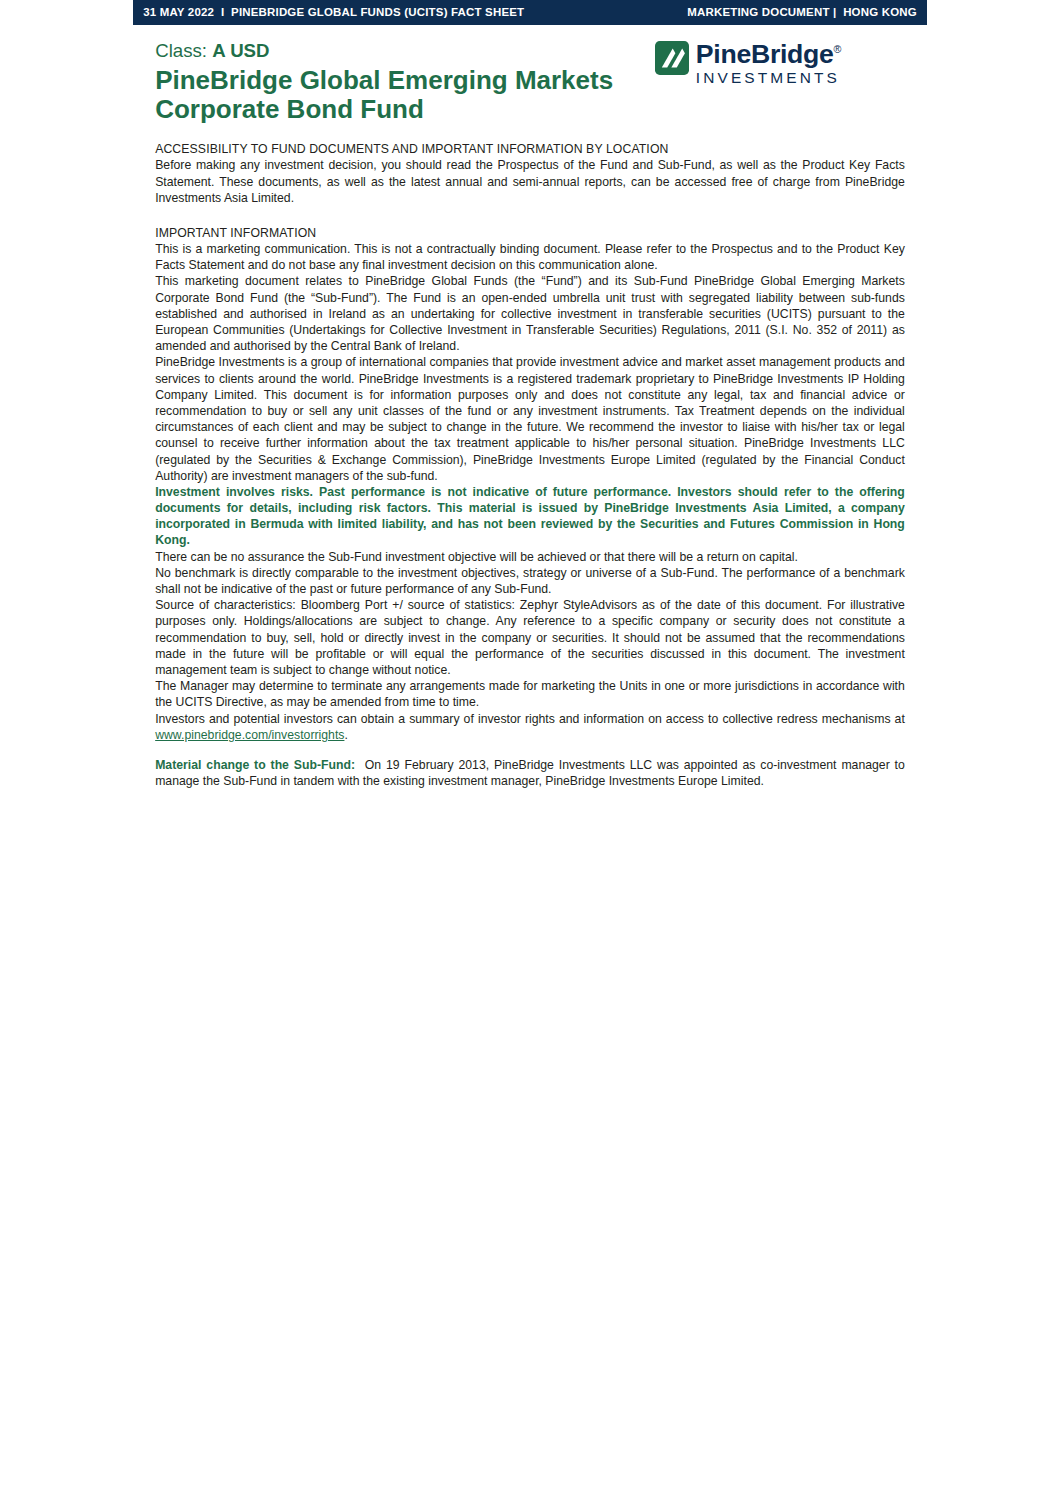31 MAY 2022 I PINEBRIDGE GLOBAL FUNDS (UCITS) FACT SHEET
MARKETING DOCUMENT | HONG KONG
PineBridge®
INVESTMENTS
Class: A USD
PineBridge Global Emerging Markets Corporate Bond Fund
ACCESSIBILITY TO FUND DOCUMENTS AND IMPORTANT INFORMATION BY LOCATION
Before making any investment decision, you should read the Prospectus of the Fund and Sub-Fund, as well as the Product Key Facts Statement. These documents, as well as the latest annual and semi-annual reports, can be accessed free of charge from PineBridge Investments Asia Limited.
IMPORTANT INFORMATION
This is a marketing communication. This is not a contractually binding document. Please refer to the Prospectus and to the Product Key Facts Statement and do not base any final investment decision on this communication alone.
This marketing document relates to PineBridge Global Funds (the “Fund”) and its Sub-Fund PineBridge Global Emerging Markets Corporate Bond Fund (the “Sub-Fund”). The Fund is an open-ended umbrella unit trust with segregated liability between sub-funds established and authorised in Ireland as an undertaking for collective investment in transferable securities (UCITS) pursuant to the European Communities (Undertakings for Collective Investment in Transferable Securities) Regulations, 2011 (S.I. No. 352 of 2011) as amended and authorised by the Central Bank of Ireland.
PineBridge Investments is a group of international companies that provide investment advice and market asset management products and services to clients around the world. PineBridge Investments is a registered trademark proprietary to PineBridge Investments IP Holding Company Limited. This document is for information purposes only and does not constitute any legal, tax and financial advice or recommendation to buy or sell any unit classes of the fund or any investment instruments. Tax Treatment depends on the individual circumstances of each client and may be subject to change in the future. We recommend the investor to liaise with his/her tax or legal counsel to receive further information about the tax treatment applicable to his/her personal situation. PineBridge Investments LLC (regulated by the Securities & Exchange Commission), PineBridge Investments Europe Limited (regulated by the Financial Conduct Authority) are investment managers of the sub-fund.
Investment involves risks. Past performance is not indicative of future performance. Investors should refer to the offering documents for details, including risk factors. This material is issued by PineBridge Investments Asia Limited, a company incorporated in Bermuda with limited liability, and has not been reviewed by the Securities and Futures Commission in Hong Kong.
There can be no assurance the Sub-Fund investment objective will be achieved or that there will be a return on capital.
No benchmark is directly comparable to the investment objectives, strategy or universe of a Sub-Fund. The performance of a benchmark shall not be indicative of the past or future performance of any Sub-Fund.
Source of characteristics: Bloomberg Port +/ source of statistics: Zephyr StyleAdvisors as of the date of this document. For illustrative purposes only. Holdings/allocations are subject to change. Any reference to a specific company or security does not constitute a recommendation to buy, sell, hold or directly invest in the company or securities. It should not be assumed that the recommendations made in the future will be profitable or will equal the performance of the securities discussed in this document. The investment management team is subject to change without notice.
The Manager may determine to terminate any arrangements made for marketing the Units in one or more jurisdictions in accordance with the UCITS Directive, as may be amended from time to time.
Investors and potential investors can obtain a summary of investor rights and information on access to collective redress mechanisms at www.pinebridge.com/investorrights.
Material change to the Sub-Fund: On 19 February 2013, PineBridge Investments LLC was appointed as co-investment manager to manage the Sub-Fund in tandem with the existing investment manager, PineBridge Investments Europe Limited.